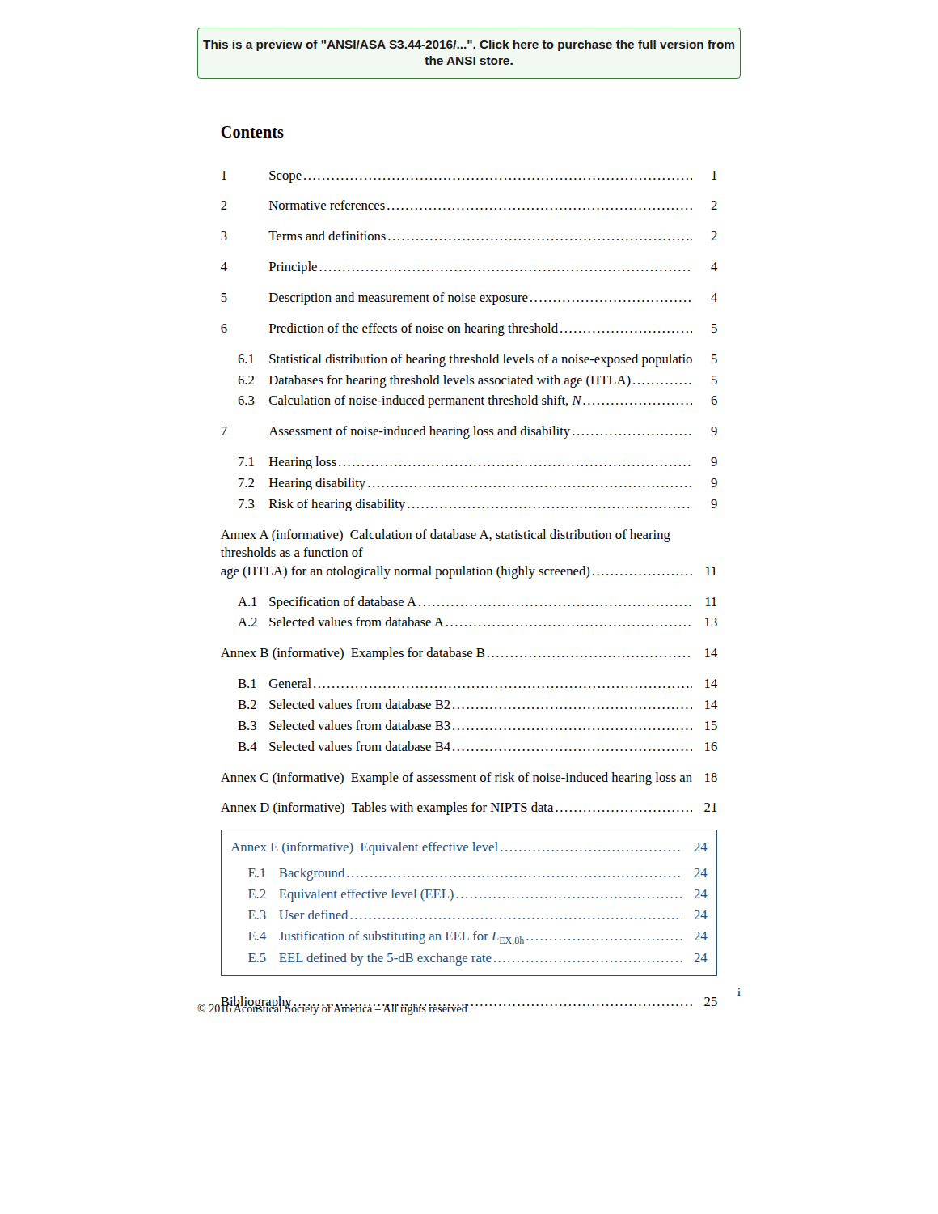This is a preview of "ANSI/ASA S3.44-2016/...". Click here to purchase the full version from the ANSI store.
Contents
1
Scope...........................................................................................................................................................................
1
2
Normative references.........................................................................................................................................
2
3
Terms and definitions.........................................................................................................................................
2
4
Principle.....................................................................................................................................................................
4
5
Description and measurement of noise exposure.....................................................................................
4
6
Prediction of the effects of noise on hearing threshold...........................................................................
5
6.1
Statistical distribution of hearing threshold levels of a noise-exposed population.....................................
5
6.2
Databases for hearing threshold levels associated with age (HTLA)...............................................................
5
6.3
Calculation of noise-induced permanent threshold shift, N.................................................................................
6
7
Assessment of noise-induced hearing loss and disability.......................................................................
9
7.1
Hearing loss.........................................................................................................................................................................
9
7.2
Hearing disability.............................................................................................................................................................
9
7.3
Risk of hearing disability.................................................................................................................................................
9
Annex A (informative) Calculation of database A, statistical distribution of hearing thresholds as a function of
age (HTLA) for an otologically normal population (highly screened).............................................................................
11
A.1
Specification of database A.............................................................................................................................................
11
A.2
Selected values from database A...................................................................................................................................
13
Annex B (informative) Examples for database B.........................................................................................................
14
B.1
General..................................................................................................................................................................................
14
B.2
Selected values from database B2................................................................................................................................
14
B.3
Selected values from database B3................................................................................................................................
15
B.4
Selected values from database B4................................................................................................................................
16
Annex C (informative) Example of assessment of risk of noise-induced hearing loss and disability...................
18
Annex D (informative) Tables with examples for NIPTS data...........................................................................................
21
Annex E (informative) Equivalent effective level.........................................................................................................
24
E.1
Background.........................................................................................................................................................................
24
E.2
Equivalent effective level (EEL).....................................................................................................................................
24
E.3
User defined.......................................................................................................................................................................
24
E.4
Justification of substituting an EEL for LEX,8h.........................................................................................................
24
E.5
EEL defined by the 5-dB exchange rate.........................................................................................................................
24
Bibliography.........................................................................................................................................................................
25
i
© 2016 Acoustical Society of America – All rights reserved